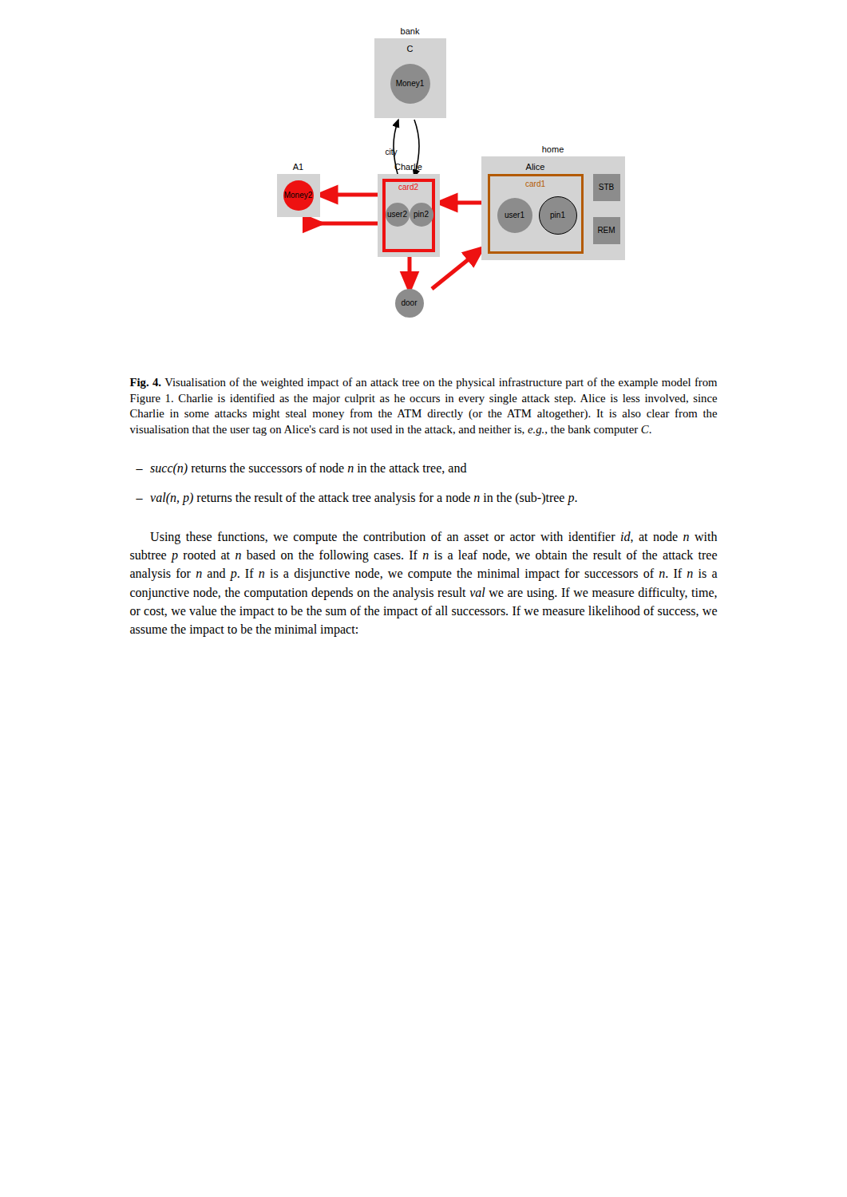bank
C
Money1
city
home
Alice
card1
user1
pin1
STB
REM
Charlie
card2
user2
pin2
A1
Money2
door
Fig. 4. Visualisation of the weighted impact of an attack tree on the physical infrastructure part of the example model from Figure 1. Charlie is identified as the major culprit as he occurs in every single attack step. Alice is less involved, since Charlie in some attacks might steal money from the ATM directly (or the ATM altogether). It is also clear from the visualisation that the user tag on Alice's card is not used in the attack, and neither is, e.g., the bank computer C.
succ(n) returns the successors of node n in the attack tree, and
val(n, p) returns the result of the attack tree analysis for a node n in the (sub-)tree p.
Using these functions, we compute the contribution of an asset or actor with identifier id, at node n with subtree p rooted at n based on the following cases. If n is a leaf node, we obtain the result of the attack tree analysis for n and p. If n is a disjunctive node, we compute the minimal impact for successors of n. If n is a conjunctive node, the computation depends on the analysis result val we are using. If we measure difficulty, time, or cost, we value the impact to be the sum of the impact of all successors. If we measure likelihood of success, we assume the impact to be the minimal impact: